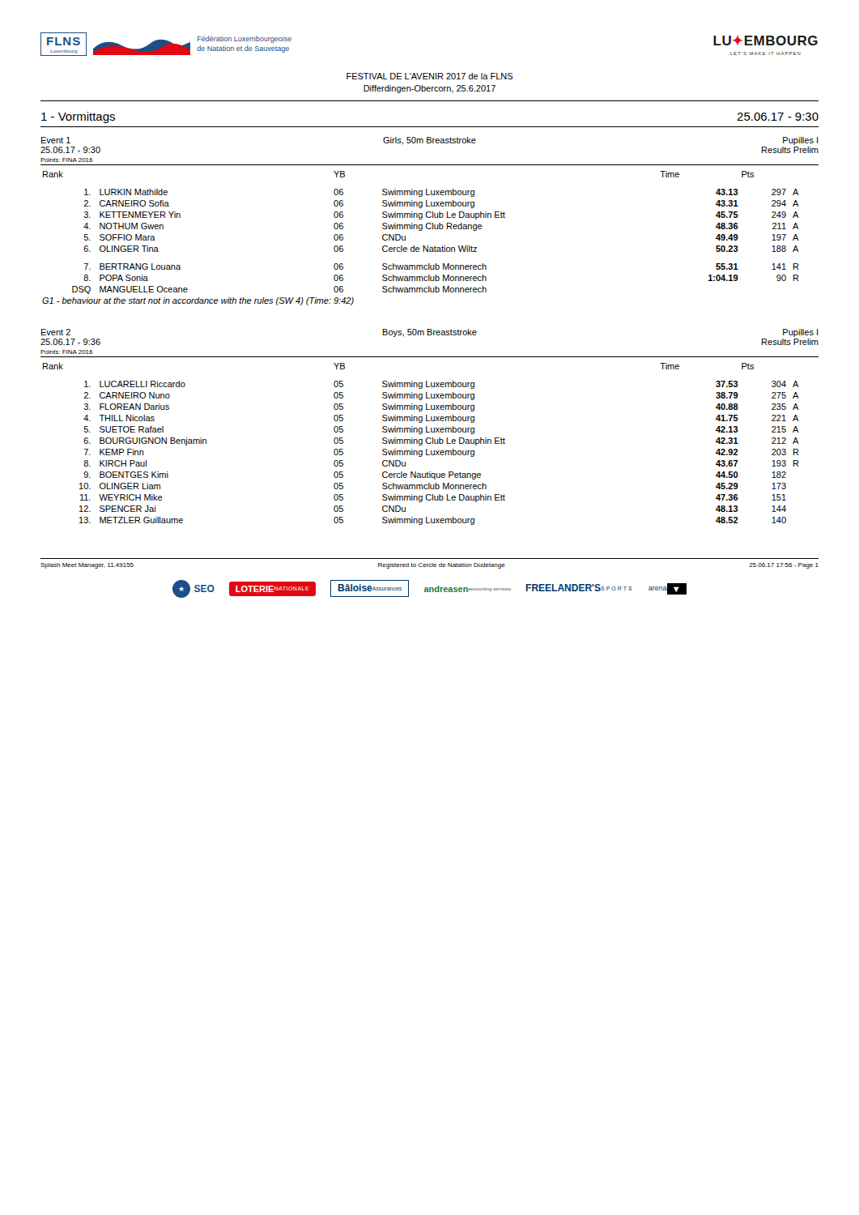FLNS
Luxembourg
Fédération Luxembourgeoise
de Natation et de Sauvetage
LU✦EMBOURG
LET'S MAKE IT HAPPEN
FESTIVAL DE L'AVENIR 2017 de la FLNS
Differdingen-Obercorn, 25.6.2017
1 - Vormittags
25.06.17 - 9:30
Event 1
25.06.17 - 9:30
Girls, 50m Breaststroke
Pupilles I
Results Prelim
Points: FINA 2016
| Rank | | YB | | Time | Pts | |
| --- | --- | --- | --- | --- | --- | --- |
| 1. | LURKIN Mathilde | 06 | Swimming Luxembourg | 43.13 | 297 | A |
| 2. | CARNEIRO Sofia | 06 | Swimming Luxembourg | 43.31 | 294 | A |
| 3. | KETTENMEYER Yin | 06 | Swimming Club Le Dauphin Ett | 45.75 | 249 | A |
| 4. | NOTHUM Gwen | 06 | Swimming Club Redange | 48.36 | 211 | A |
| 5. | SOFFIO Mara | 06 | CNDu | 49.49 | 197 | A |
| 6. | OLINGER Tina | 06 | Cercle de Natation Wiltz | 50.23 | 188 | A |
| 7. | BERTRANG Louana | 06 | Schwammclub Monnerech | 55.31 | 141 | R |
| 8. | POPA Sonia | 06 | Schwammclub Monnerech | 1:04.19 | 90 | R |
| DSQ | MANGUELLE Oceane | 06 | Schwammclub Monnerech | | | |
| G1 - behaviour at the start not in accordance with the rules (SW 4) (Time: 9:42) |
Event 2
25.06.17 - 9:36
Boys, 50m Breaststroke
Pupilles I
Results Prelim
Points: FINA 2016
| Rank | | YB | | Time | Pts | |
| --- | --- | --- | --- | --- | --- | --- |
| 1. | LUCARELLI Riccardo | 05 | Swimming Luxembourg | 37.53 | 304 | A |
| 2. | CARNEIRO Nuno | 05 | Swimming Luxembourg | 38.79 | 275 | A |
| 3. | FLOREAN Darius | 05 | Swimming Luxembourg | 40.88 | 235 | A |
| 4. | THILL Nicolas | 05 | Swimming Luxembourg | 41.75 | 221 | A |
| 5. | SUETOE Rafael | 05 | Swimming Luxembourg | 42.13 | 215 | A |
| 6. | BOURGUIGNON Benjamin | 05 | Swimming Club Le Dauphin Ett | 42.31 | 212 | A |
| 7. | KEMP Finn | 05 | Swimming Luxembourg | 42.92 | 203 | R |
| 8. | KIRCH Paul | 05 | CNDu | 43.67 | 193 | R |
| 9. | BOENTGES Kimi | 05 | Cercle Nautique Petange | 44.50 | 182 | |
| 10. | OLINGER Liam | 05 | Schwammclub Monnerech | 45.29 | 173 | |
| 11. | WEYRICH Mike | 05 | Swimming Club Le Dauphin Ett | 47.36 | 151 | |
| 12. | SPENCER Jai | 05 | CNDu | 48.13 | 144 | |
| 13. | METZLER Guillaume | 05 | Swimming Luxembourg | 48.52 | 140 | |
Splash Meet Manager, 11.49155
Registered to Cercle de Natation Dudelange
25.06.17 17:56 - Page 1
★
SEO
LOTERIE
NATIONALE
Bâloise
Assurances
andreasen
accounting services
FREELANDER'S
SPORTS
arena
▼